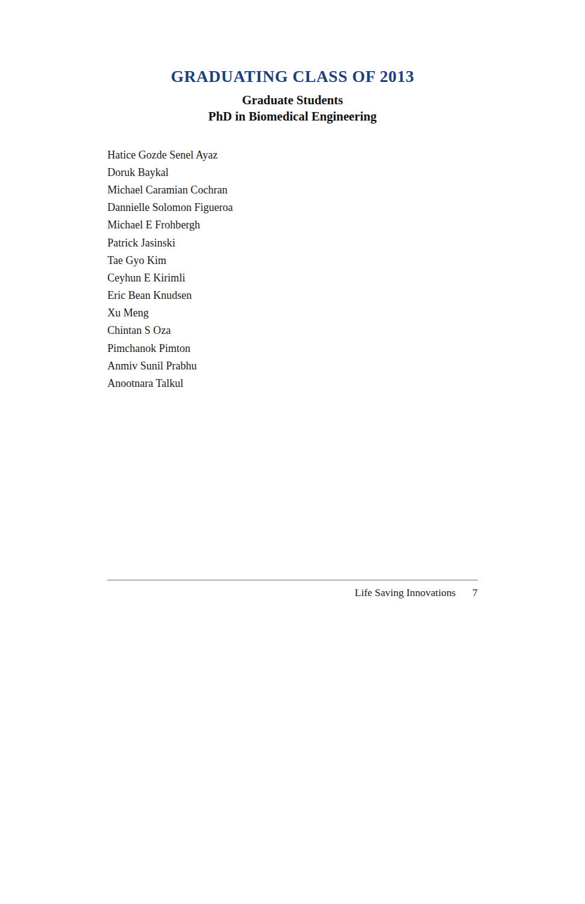GRADUATING CLASS OF 2013
Graduate Students PhD in Biomedical Engineering
Hatice Gozde Senel Ayaz
Doruk Baykal
Michael Caramian Cochran
Dannielle Solomon Figueroa
Michael E Frohbergh
Patrick Jasinski
Tae Gyo Kim
Ceyhun E Kirimli
Eric Bean Knudsen
Xu Meng
Chintan S Oza
Pimchanok Pimton
Anmiv Sunil Prabhu
Anootnara Talkul
Life Saving Innovations 7